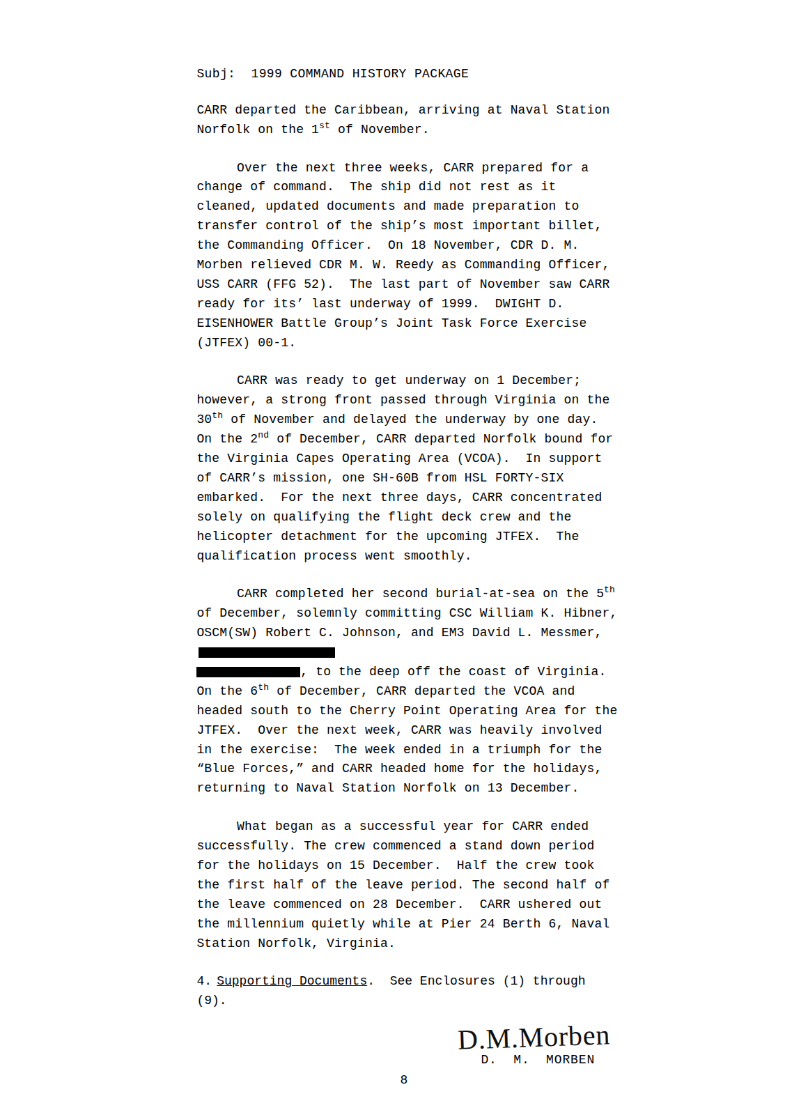Subj: 1999 COMMAND HISTORY PACKAGE
CARR departed the Caribbean, arriving at Naval Station Norfolk on the 1st of November.
Over the next three weeks, CARR prepared for a change of command. The ship did not rest as it cleaned, updated documents and made preparation to transfer control of the ship’s most important billet, the Commanding Officer. On 18 November, CDR D. M. Morben relieved CDR M. W. Reedy as Commanding Officer, USS CARR (FFG 52). The last part of November saw CARR ready for its’ last underway of 1999. DWIGHT D. EISENHOWER Battle Group’s Joint Task Force Exercise (JTFEX) 00-1.
CARR was ready to get underway on 1 December; however, a strong front passed through Virginia on the 30th of November and delayed the underway by one day. On the 2nd of December, CARR departed Norfolk bound for the Virginia Capes Operating Area (VCOA). In support of CARR’s mission, one SH-60B from HSL FORTY-SIX embarked. For the next three days, CARR concentrated solely on qualifying the flight deck crew and the helicopter detachment for the upcoming JTFEX. The qualification process went smoothly.
CARR completed her second burial-at-sea on the 5th of December, solemnly committing CSC William K. Hibner, OSCM(SW) Robert C. Johnson, and EM3 David L. Messmer,
, to the deep off the coast of Virginia. On the 6th of December, CARR departed the VCOA and headed south to the Cherry Point Operating Area for the JTFEX. Over the next week, CARR was heavily involved in the exercise: The week ended in a triumph for the “Blue Forces,” and CARR headed home for the holidays, returning to Naval Station Norfolk on 13 December.
What began as a successful year for CARR ended successfully. The crew commenced a stand down period for the holidays on 15 December. Half the crew took the first half of the leave period. The second half of the leave commenced on 28 December. CARR ushered out the millennium quietly while at Pier 24 Berth 6, Naval Station Norfolk, Virginia.
4. Supporting Documents. See Enclosures (1) through (9).
D.M.Morben
D. M. MORBEN
8